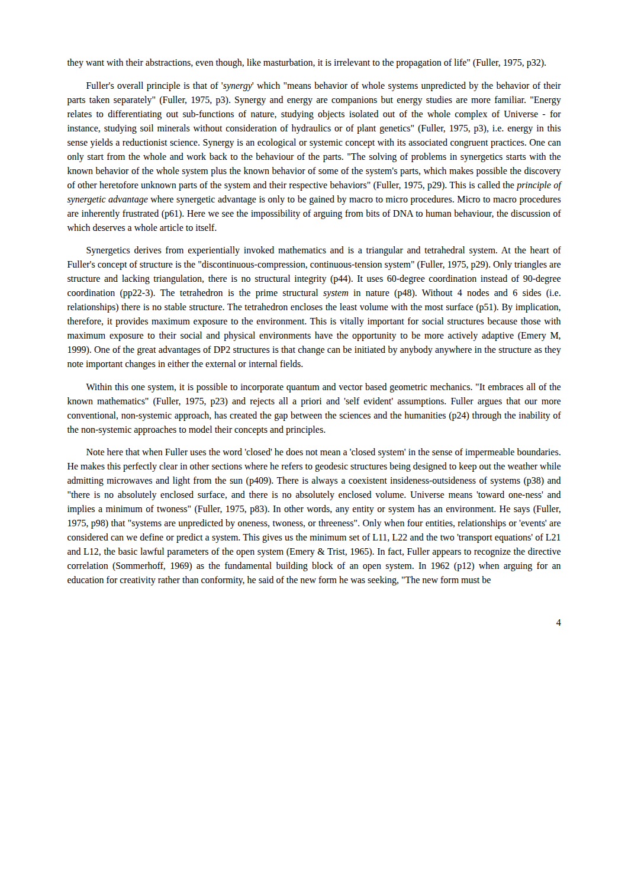they want with their abstractions, even though, like masturbation, it is irrelevant to the propagation of life" (Fuller, 1975, p32).
Fuller's overall principle is that of 'synergy' which "means behavior of whole systems unpredicted by the behavior of their parts taken separately" (Fuller, 1975, p3). Synergy and energy are companions but energy studies are more familiar. "Energy relates to differentiating out sub-functions of nature, studying objects isolated out of the whole complex of Universe - for instance, studying soil minerals without consideration of hydraulics or of plant genetics" (Fuller, 1975, p3), i.e. energy in this sense yields a reductionist science. Synergy is an ecological or systemic concept with its associated congruent practices. One can only start from the whole and work back to the behaviour of the parts. "The solving of problems in synergetics starts with the known behavior of the whole system plus the known behavior of some of the system's parts, which makes possible the discovery of other heretofore unknown parts of the system and their respective behaviors" (Fuller, 1975, p29). This is called the principle of synergetic advantage where synergetic advantage is only to be gained by macro to micro procedures. Micro to macro procedures are inherently frustrated (p61). Here we see the impossibility of arguing from bits of DNA to human behaviour, the discussion of which deserves a whole article to itself.
Synergetics derives from experientially invoked mathematics and is a triangular and tetrahedral system. At the heart of Fuller's concept of structure is the "discontinuous-compression, continuous-tension system" (Fuller, 1975, p29). Only triangles are structure and lacking triangulation, there is no structural integrity (p44). It uses 60-degree coordination instead of 90-degree coordination (pp22-3). The tetrahedron is the prime structural system in nature (p48). Without 4 nodes and 6 sides (i.e. relationships) there is no stable structure. The tetrahedron encloses the least volume with the most surface (p51). By implication, therefore, it provides maximum exposure to the environment. This is vitally important for social structures because those with maximum exposure to their social and physical environments have the opportunity to be more actively adaptive (Emery M, 1999). One of the great advantages of DP2 structures is that change can be initiated by anybody anywhere in the structure as they note important changes in either the external or internal fields.
Within this one system, it is possible to incorporate quantum and vector based geometric mechanics. "It embraces all of the known mathematics" (Fuller, 1975, p23) and rejects all a priori and 'self evident' assumptions. Fuller argues that our more conventional, non-systemic approach, has created the gap between the sciences and the humanities (p24) through the inability of the non-systemic approaches to model their concepts and principles.
Note here that when Fuller uses the word 'closed' he does not mean a 'closed system' in the sense of impermeable boundaries. He makes this perfectly clear in other sections where he refers to geodesic structures being designed to keep out the weather while admitting microwaves and light from the sun (p409). There is always a coexistent insideness-outsideness of systems (p38) and "there is no absolutely enclosed surface, and there is no absolutely enclosed volume. Universe means 'toward one-ness' and implies a minimum of twoness" (Fuller, 1975, p83). In other words, any entity or system has an environment. He says (Fuller, 1975, p98) that "systems are unpredicted by oneness, twoness, or threeness". Only when four entities, relationships or 'events' are considered can we define or predict a system. This gives us the minimum set of L11, L22 and the two 'transport equations' of L21 and L12, the basic lawful parameters of the open system (Emery & Trist, 1965). In fact, Fuller appears to recognize the directive correlation (Sommerhoff, 1969) as the fundamental building block of an open system. In 1962 (p12) when arguing for an education for creativity rather than conformity, he said of the new form he was seeking, "The new form must be
4